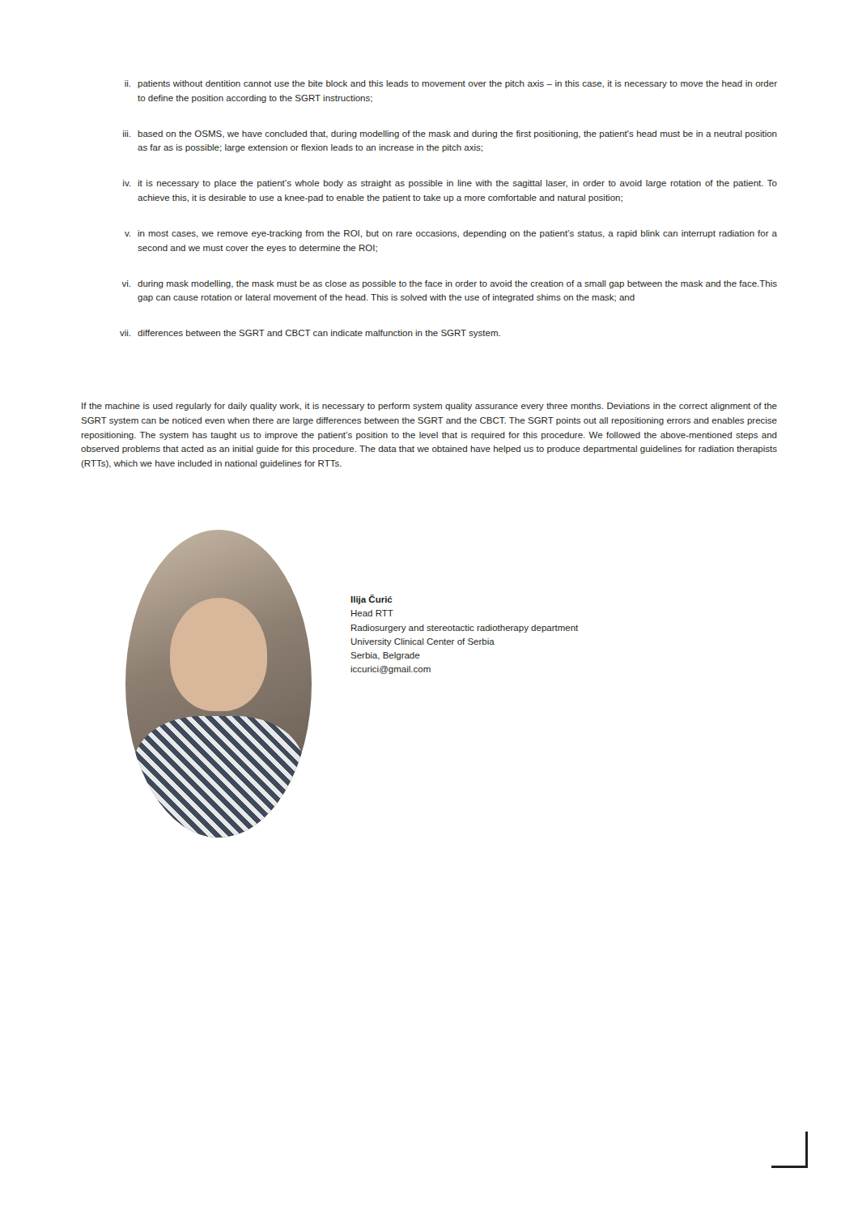ii. patients without dentition cannot use the bite block and this leads to movement over the pitch axis – in this case, it is necessary to move the head in order to define the position according to the SGRT instructions;
iii. based on the OSMS, we have concluded that, during modelling of the mask and during the first positioning, the patient's head must be in a neutral position as far as is possible; large extension or flexion leads to an increase in the pitch axis;
iv. it is necessary to place the patient’s whole body as straight as possible in line with the sagittal laser, in order to avoid large rotation of the patient. To achieve this, it is desirable to use a knee-pad to enable the patient to take up a more comfortable and natural position;
v. in most cases, we remove eye-tracking from the ROI, but on rare occasions, depending on the patient’s status, a rapid blink can interrupt radiation for a second and we must cover the eyes to determine the ROI;
vi. during mask modelling, the mask must be as close as possible to the face in order to avoid the creation of a small gap between the mask and the face.This gap can cause rotation or lateral movement of the head. This is solved with the use of integrated shims on the mask; and
vii. differences between the SGRT and CBCT can indicate malfunction in the SGRT system.
If the machine is used regularly for daily quality work, it is necessary to perform system quality assurance every three months. Deviations in the correct alignment of the SGRT system can be noticed even when there are large differences between the SGRT and the CBCT. The SGRT points out all repositioning errors and enables precise repositioning. The system has taught us to improve the patient’s position to the level that is required for this procedure. We followed the above-mentioned steps and observed problems that acted as an initial guide for this procedure. The data that we obtained have helped us to produce departmental guidelines for radiation therapists (RTTs), which we have included in national guidelines for RTTs.
Ilija Čurić
Head RTT
Radiosurgery and stereotactic radiotherapy department
University Clinical Center of Serbia
Serbia, Belgrade
iccurici@gmail.com